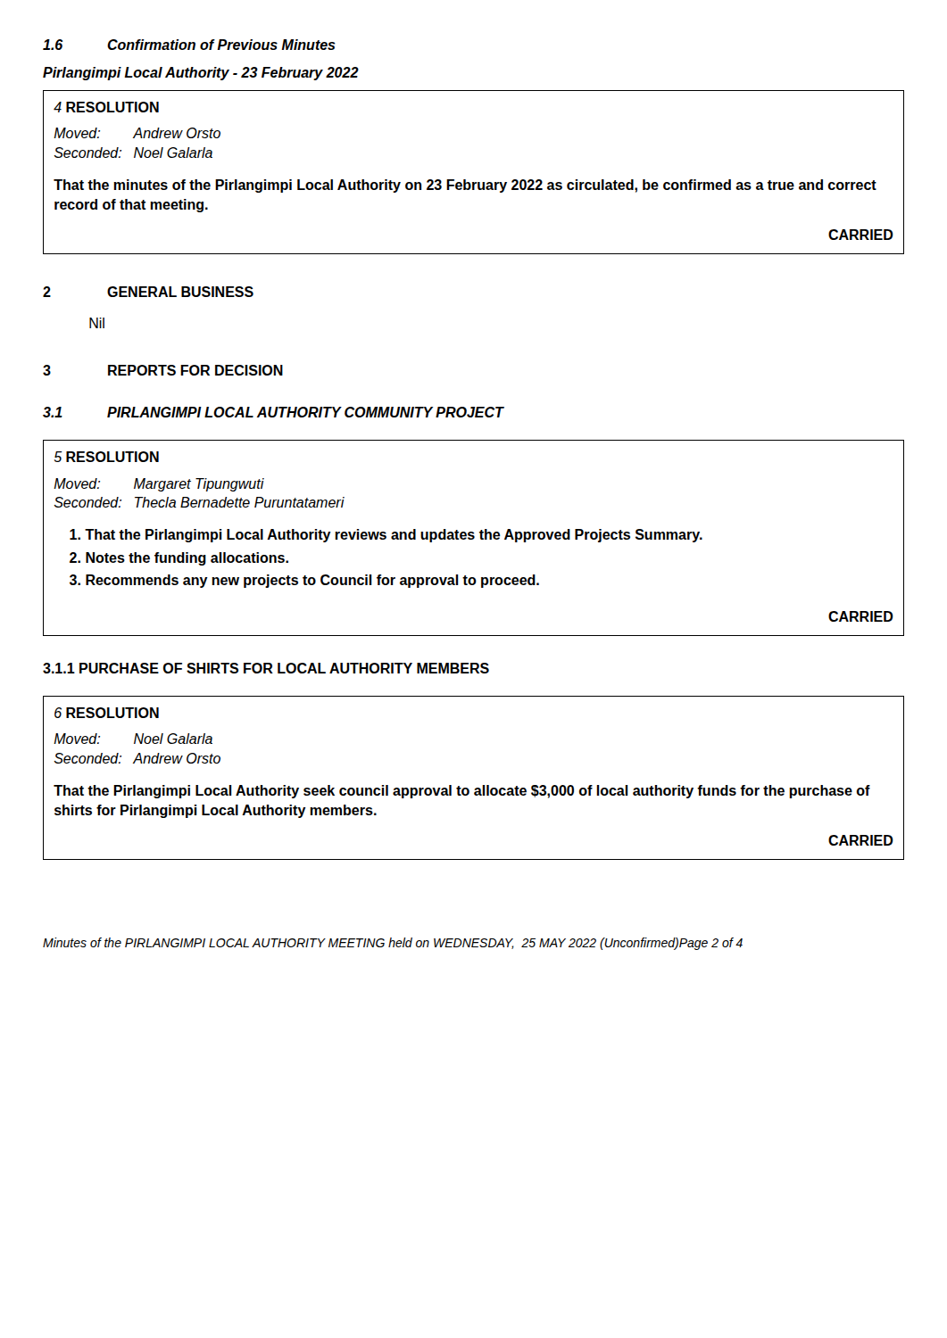1.6 Confirmation of Previous Minutes
Pirlangimpi Local Authority - 23 February 2022
4 RESOLUTION
| Moved: | Andrew Orsto |
| Seconded: | Noel Galarla |
That the minutes of the Pirlangimpi Local Authority on 23 February 2022 as circulated, be confirmed as a true and correct record of that meeting.
CARRIED
2 GENERAL BUSINESS
Nil
3 REPORTS FOR DECISION
3.1 PIRLANGIMPI LOCAL AUTHORITY COMMUNITY PROJECT
5 RESOLUTION
| Moved: | Margaret Tipungwuti |
| Seconded: | Thecla Bernadette Puruntatameri |
That the Pirlangimpi Local Authority reviews and updates the Approved Projects Summary.
Notes the funding allocations.
Recommends any new projects to Council for approval to proceed.
CARRIED
3.1.1 PURCHASE OF SHIRTS FOR LOCAL AUTHORITY MEMBERS
6 RESOLUTION
| Moved: | Noel Galarla |
| Seconded: | Andrew Orsto |
That the Pirlangimpi Local Authority seek council approval to allocate $3,000 of local authority funds for the purchase of shirts for Pirlangimpi Local Authority members.
CARRIED
Minutes of the PIRLANGIMPI LOCAL AUTHORITY MEETING held on WEDNESDAY, 25 MAY 2022 (Unconfirmed)Page 2 of 4